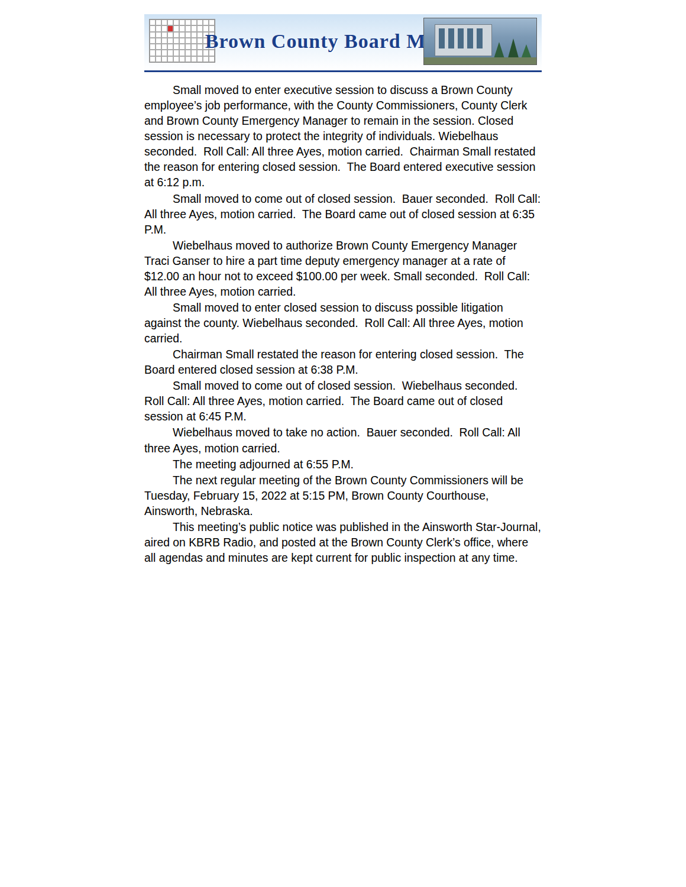Brown County Board Minutes
Small moved to enter executive session to discuss a Brown County employee’s job performance, with the County Commissioners, County Clerk and Brown County Emergency Manager to remain in the session. Closed session is necessary to protect the integrity of individuals. Wiebelhaus seconded. Roll Call: All three Ayes, motion carried. Chairman Small restated the reason for entering closed session. The Board entered executive session at 6:12 p.m.
Small moved to come out of closed session. Bauer seconded. Roll Call: All three Ayes, motion carried. The Board came out of closed session at 6:35 P.M.
Wiebelhaus moved to authorize Brown County Emergency Manager Traci Ganser to hire a part time deputy emergency manager at a rate of $12.00 an hour not to exceed $100.00 per week. Small seconded. Roll Call: All three Ayes, motion carried.
Small moved to enter closed session to discuss possible litigation against the county. Wiebelhaus seconded. Roll Call: All three Ayes, motion carried.
Chairman Small restated the reason for entering closed session. The Board entered closed session at 6:38 P.M.
Small moved to come out of closed session. Wiebelhaus seconded. Roll Call: All three Ayes, motion carried. The Board came out of closed session at 6:45 P.M.
Wiebelhaus moved to take no action. Bauer seconded. Roll Call: All three Ayes, motion carried.
The meeting adjourned at 6:55 P.M.
The next regular meeting of the Brown County Commissioners will be Tuesday, February 15, 2022 at 5:15 PM, Brown County Courthouse, Ainsworth, Nebraska.
This meeting’s public notice was published in the Ainsworth Star-Journal, aired on KBRB Radio, and posted at the Brown County Clerk’s office, where all agendas and minutes are kept current for public inspection at any time.